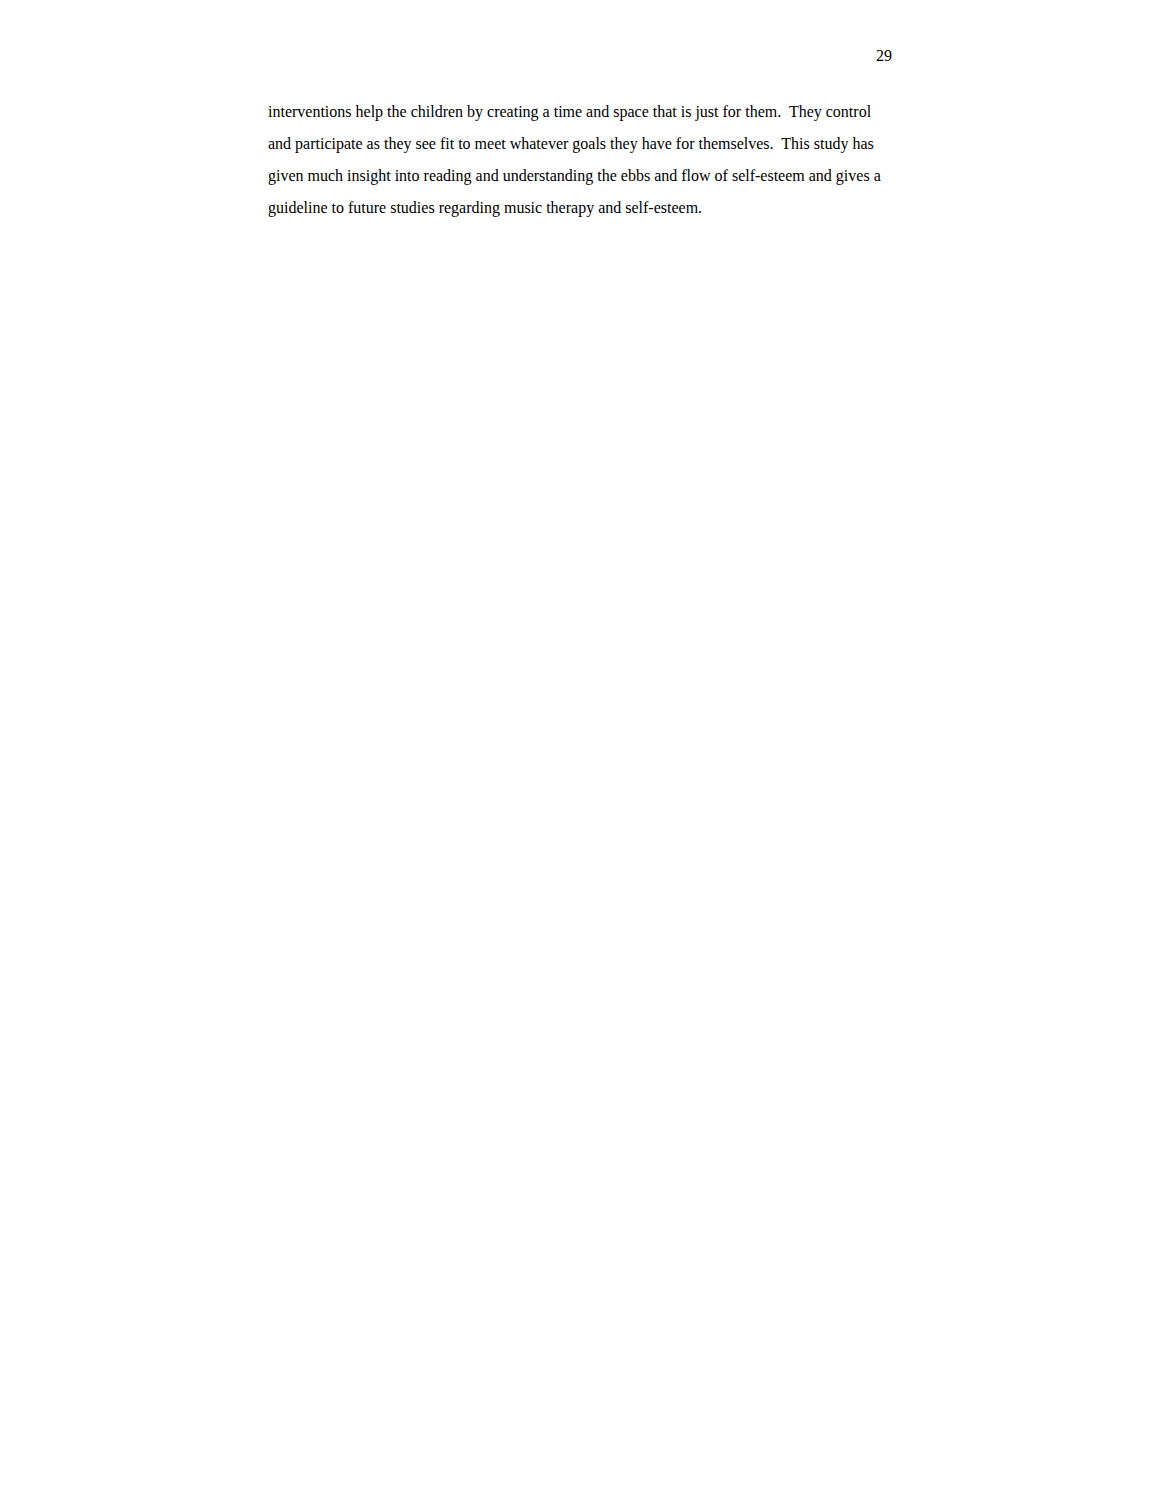29
interventions help the children by creating a time and space that is just for them. They control and participate as they see fit to meet whatever goals they have for themselves. This study has given much insight into reading and understanding the ebbs and flow of self-esteem and gives a guideline to future studies regarding music therapy and self-esteem.